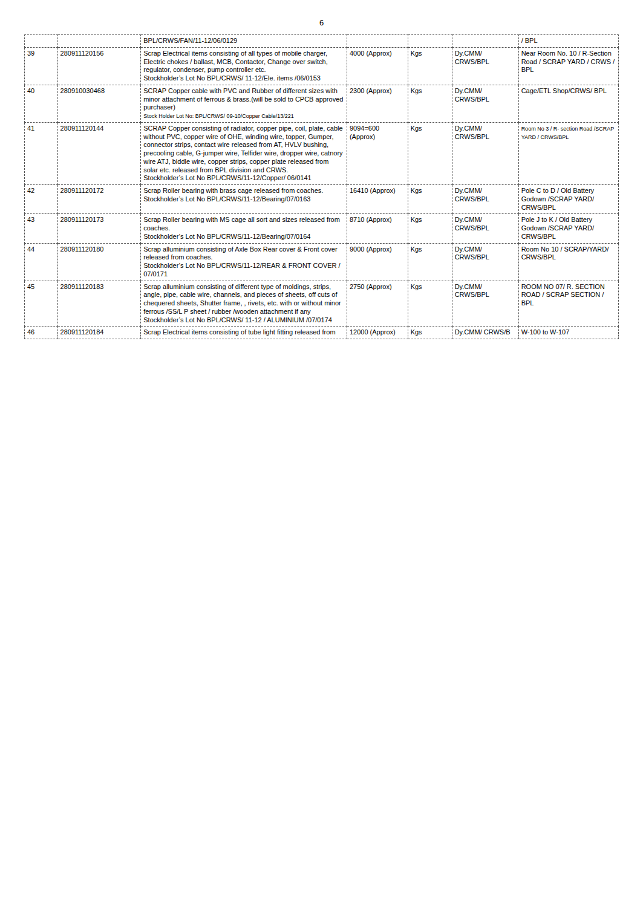6
| | | BPL/CRWS/FAN/11-12/06/0129 | | | | / BPL |
| 39 | 280911120156 | Scrap Electrical items consisting of all types of mobile charger, Electric chokes / ballast, MCB, Contactor, Change over switch, regulator, condenser, pump controller etc. Stockholder’s Lot No BPL/CRWS/ 11-12/Ele. items /06/0153 | 4000 (Approx) | Kgs | Dy.CMM/ CRWS/BPL | Near Room No. 10 / R-Section Road / SCRAP YARD / CRWS / BPL |
| 40 | 280910030468 | SCRAP Copper cable with PVC and Rubber of different sizes with minor attachment of ferrous & brass.(will be sold to CPCB approved purchaser) Stock Holder Lot No: BPL/CRWS/ 09-10/Copper Cable/13/221 | 2300 (Approx) | Kgs | Dy.CMM/ CRWS/BPL | Cage/ETL Shop/CRWS/ BPL |
| 41 | 280911120144 | SCRAP Copper consisting of radiator, copper pipe, coil, plate, cable without PVC, copper wire of OHE, winding wire, topper, Gumper, connector strips, contact wire released from AT, HVLV bushing, precooling cable, G-jumper wire, Telfider wire, dropper wire, catnory wire ATJ, biddle wire, copper strips, copper plate released from solar etc. released from BPL division and CRWS. Stockholder’s Lot No BPL/CRWS/11-12/Copper/ 06/0141 | 9094=600 (Approx) | Kgs | Dy.CMM/ CRWS/BPL | Room No 3 / R- section Road /SCRAP YARD / CRWS/BPL |
| 42 | 280911120172 | Scrap Roller bearing with brass cage released from coaches. Stockholder’s Lot No BPL/CRWS/11-12/Bearing/07/0163 | 16410 (Approx) | Kgs | Dy.CMM/ CRWS/BPL | Pole C to D / Old Battery Godown /SCRAP YARD/ CRWS/BPL |
| 43 | 280911120173 | Scrap Roller bearing with MS cage all sort and sizes released from coaches. Stockholder’s Lot No BPL/CRWS/11-12/Bearing/07/0164 | 8710 (Approx) | Kgs | Dy.CMM/ CRWS/BPL | Pole J to K / Old Battery Godown /SCRAP YARD/ CRWS/BPL |
| 44 | 280911120180 | Scrap alluminium consisting of Axle Box Rear cover & Front cover released from coaches. Stockholder’s Lot No BPL/CRWS/11-12/REAR & FRONT COVER / 07/0171 | 9000 (Approx) | Kgs | Dy.CMM/ CRWS/BPL | Room No 10 / SCRAP/YARD/ CRWS/BPL |
| 45 | 280911120183 | Scrap alluminium consisting of different type of moldings, strips, angle, pipe, cable wire, channels, and pieces of sheets, off cuts of chequered sheets, Shutter frame, , rivets, etc. with or without minor ferrous /SS/L P sheet / rubber /wooden attachment if any Stockholder’s Lot No BPL/CRWS/ 11-12 / ALUMINIUM /07/0174 | 2750 (Approx) | Kgs | Dy.CMM/ CRWS/BPL | ROOM NO 07/ R. SECTION ROAD / SCRAP SECTION / BPL |
| 46 | 280911120184 | Scrap Electrical items consisting of tube light fitting released from | 12000 (Approx) | Kgs | Dy.CMM/ CRWS/B | W-100 to W-107 |